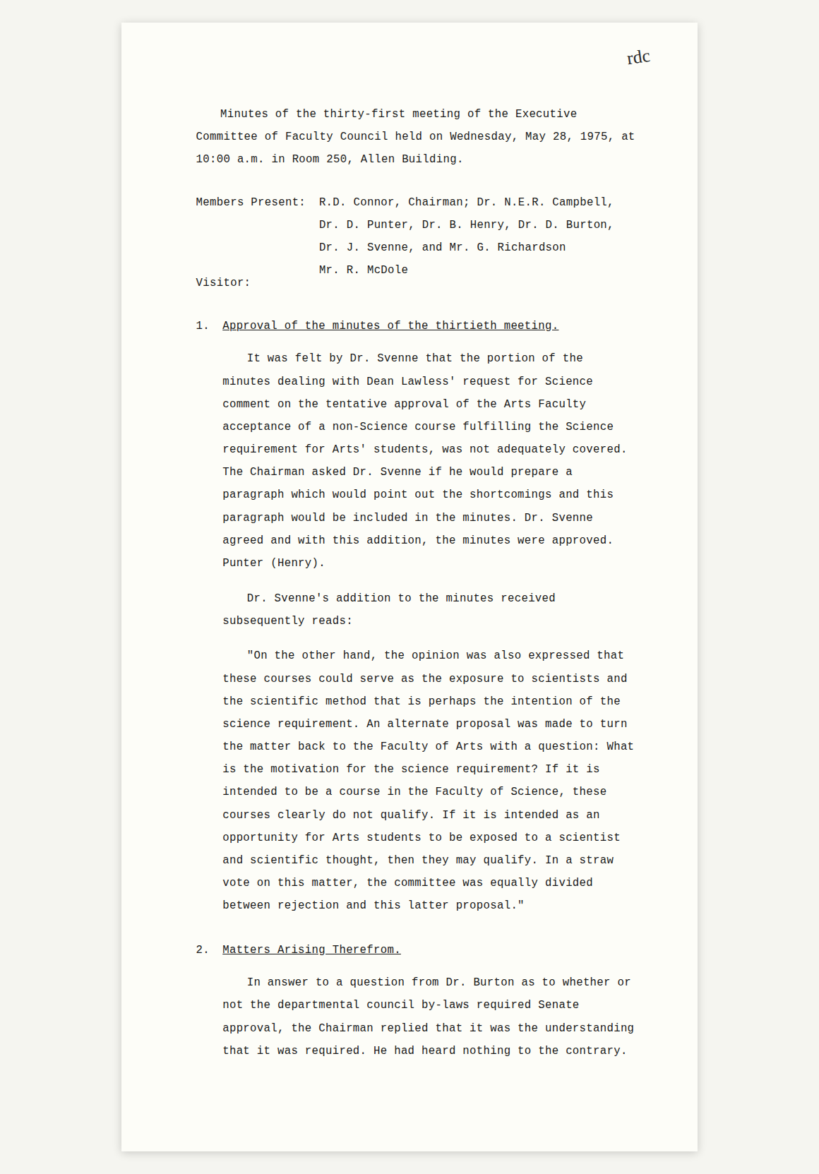rdc
Minutes of the thirty-first meeting of the Executive Committee of Faculty Council held on Wednesday, May 28, 1975, at 10:00 a.m. in Room 250, Allen Building.
Members Present:
R.D. Connor, Chairman; Dr. N.E.R. Campbell,
Dr. D. Punter, Dr. B. Henry, Dr. D. Burton,
Dr. J. Svenne, and Mr. G. Richardson
Visitor:
Mr. R. McDole
Approval of the minutes of the thirtieth meeting.
It was felt by Dr. Svenne that the portion of the minutes dealing with Dean Lawless' request for Science comment on the tentative approval of the Arts Faculty acceptance of a non-Science course fulfilling the Science requirement for Arts' students, was not adequately covered. The Chairman asked Dr. Svenne if he would prepare a paragraph which would point out the shortcomings and this paragraph would be included in the minutes. Dr. Svenne agreed and with this addition, the minutes were approved. Punter (Henry).
Dr. Svenne's addition to the minutes received subsequently reads:
"On the other hand, the opinion was also expressed that these courses could serve as the exposure to scientists and the scientific method that is perhaps the intention of the science requirement. An alternate proposal was made to turn the matter back to the Faculty of Arts with a question: What is the motivation for the science requirement? If it is intended to be a course in the Faculty of Science, these courses clearly do not qualify. If it is intended as an opportunity for Arts students to be exposed to a scientist and scientific thought, then they may qualify. In a straw vote on this matter, the committee was equally divided between rejection and this latter proposal."
Matters Arising Therefrom.
In answer to a question from Dr. Burton as to whether or not the departmental council by-laws required Senate approval, the Chairman replied that it was the understanding that it was required. He had heard nothing to the contrary.